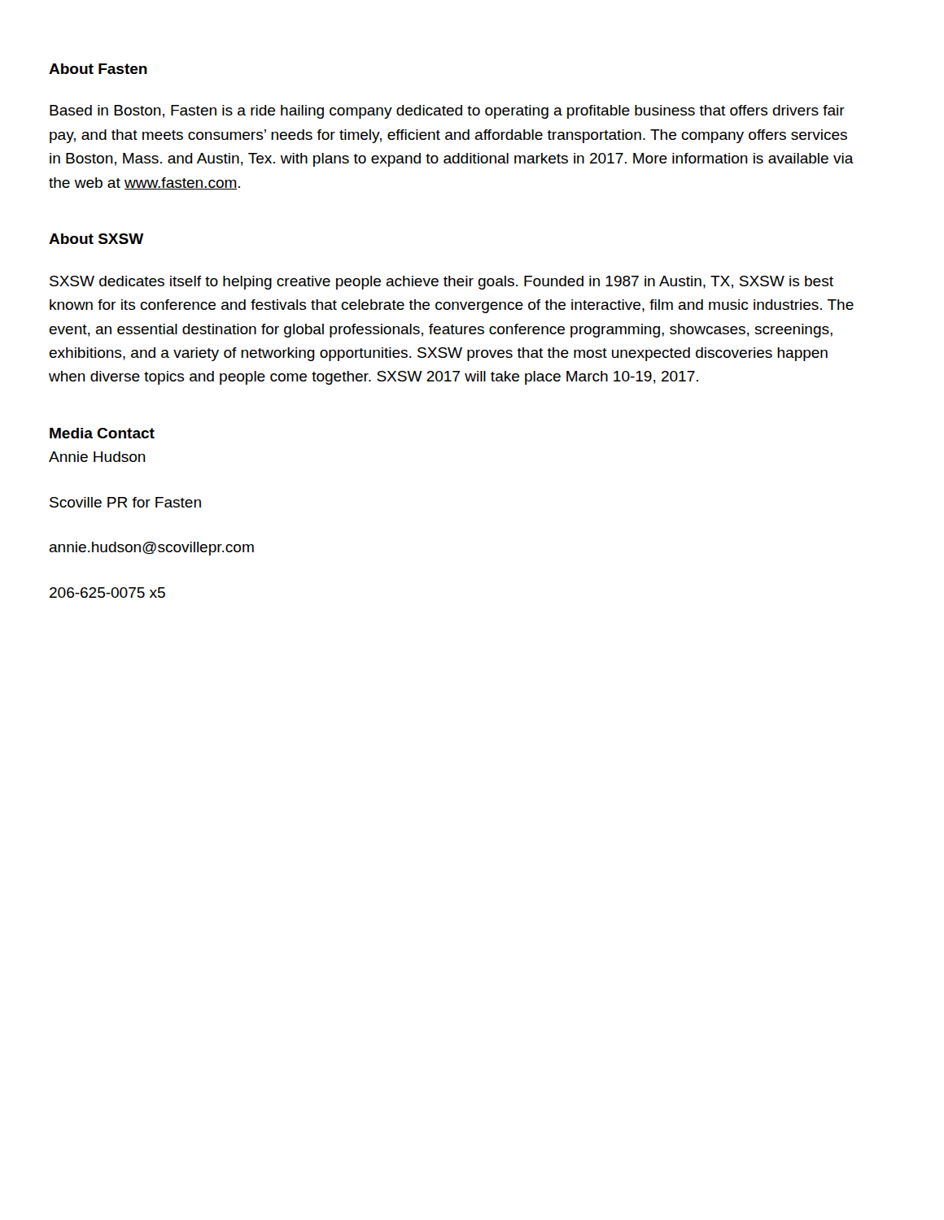About Fasten
Based in Boston, Fasten is a ride hailing company dedicated to operating a profitable business that offers drivers fair pay, and that meets consumers’ needs for timely, efficient and affordable transportation. The company offers services in Boston, Mass. and Austin, Tex. with plans to expand to additional markets in 2017. More information is available via the web at www.fasten.com.
About SXSW
SXSW dedicates itself to helping creative people achieve their goals. Founded in 1987 in Austin, TX, SXSW is best known for its conference and festivals that celebrate the convergence of the interactive, film and music industries. The event, an essential destination for global professionals, features conference programming, showcases, screenings, exhibitions, and a variety of networking opportunities. SXSW proves that the most unexpected discoveries happen when diverse topics and people come together. SXSW 2017 will take place March 10-19, 2017.
Media Contact
Annie Hudson
Scoville PR for Fasten
annie.hudson@scovillepr.com
206-625-0075 x5